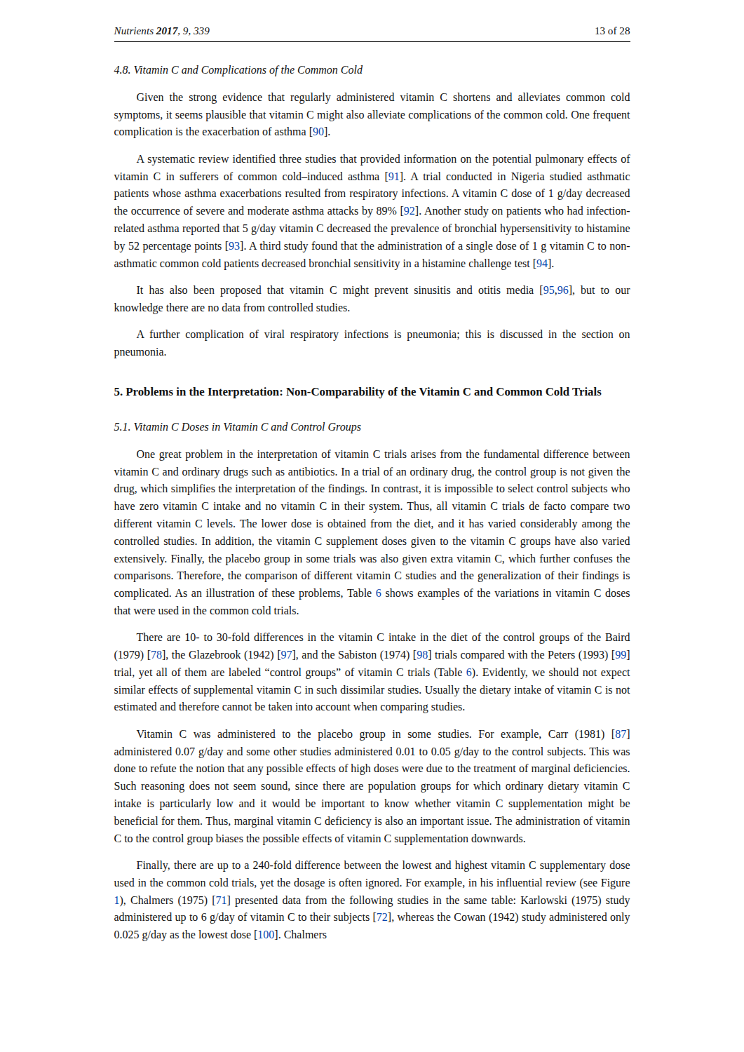Nutrients 2017, 9, 339 13 of 28
4.8. Vitamin C and Complications of the Common Cold
Given the strong evidence that regularly administered vitamin C shortens and alleviates common cold symptoms, it seems plausible that vitamin C might also alleviate complications of the common cold. One frequent complication is the exacerbation of asthma [90].
A systematic review identified three studies that provided information on the potential pulmonary effects of vitamin C in sufferers of common cold–induced asthma [91]. A trial conducted in Nigeria studied asthmatic patients whose asthma exacerbations resulted from respiratory infections. A vitamin C dose of 1 g/day decreased the occurrence of severe and moderate asthma attacks by 89% [92]. Another study on patients who had infection-related asthma reported that 5 g/day vitamin C decreased the prevalence of bronchial hypersensitivity to histamine by 52 percentage points [93]. A third study found that the administration of a single dose of 1 g vitamin C to non-asthmatic common cold patients decreased bronchial sensitivity in a histamine challenge test [94].
It has also been proposed that vitamin C might prevent sinusitis and otitis media [95,96], but to our knowledge there are no data from controlled studies.
A further complication of viral respiratory infections is pneumonia; this is discussed in the section on pneumonia.
5. Problems in the Interpretation: Non-Comparability of the Vitamin C and Common Cold Trials
5.1. Vitamin C Doses in Vitamin C and Control Groups
One great problem in the interpretation of vitamin C trials arises from the fundamental difference between vitamin C and ordinary drugs such as antibiotics. In a trial of an ordinary drug, the control group is not given the drug, which simplifies the interpretation of the findings. In contrast, it is impossible to select control subjects who have zero vitamin C intake and no vitamin C in their system. Thus, all vitamin C trials de facto compare two different vitamin C levels. The lower dose is obtained from the diet, and it has varied considerably among the controlled studies. In addition, the vitamin C supplement doses given to the vitamin C groups have also varied extensively. Finally, the placebo group in some trials was also given extra vitamin C, which further confuses the comparisons. Therefore, the comparison of different vitamin C studies and the generalization of their findings is complicated. As an illustration of these problems, Table 6 shows examples of the variations in vitamin C doses that were used in the common cold trials.
There are 10- to 30-fold differences in the vitamin C intake in the diet of the control groups of the Baird (1979) [78], the Glazebrook (1942) [97], and the Sabiston (1974) [98] trials compared with the Peters (1993) [99] trial, yet all of them are labeled “control groups” of vitamin C trials (Table 6). Evidently, we should not expect similar effects of supplemental vitamin C in such dissimilar studies. Usually the dietary intake of vitamin C is not estimated and therefore cannot be taken into account when comparing studies.
Vitamin C was administered to the placebo group in some studies. For example, Carr (1981) [87] administered 0.07 g/day and some other studies administered 0.01 to 0.05 g/day to the control subjects. This was done to refute the notion that any possible effects of high doses were due to the treatment of marginal deficiencies. Such reasoning does not seem sound, since there are population groups for which ordinary dietary vitamin C intake is particularly low and it would be important to know whether vitamin C supplementation might be beneficial for them. Thus, marginal vitamin C deficiency is also an important issue. The administration of vitamin C to the control group biases the possible effects of vitamin C supplementation downwards.
Finally, there are up to a 240-fold difference between the lowest and highest vitamin C supplementary dose used in the common cold trials, yet the dosage is often ignored. For example, in his influential review (see Figure 1), Chalmers (1975) [71] presented data from the following studies in the same table: Karlowski (1975) study administered up to 6 g/day of vitamin C to their subjects [72], whereas the Cowan (1942) study administered only 0.025 g/day as the lowest dose [100]. Chalmers